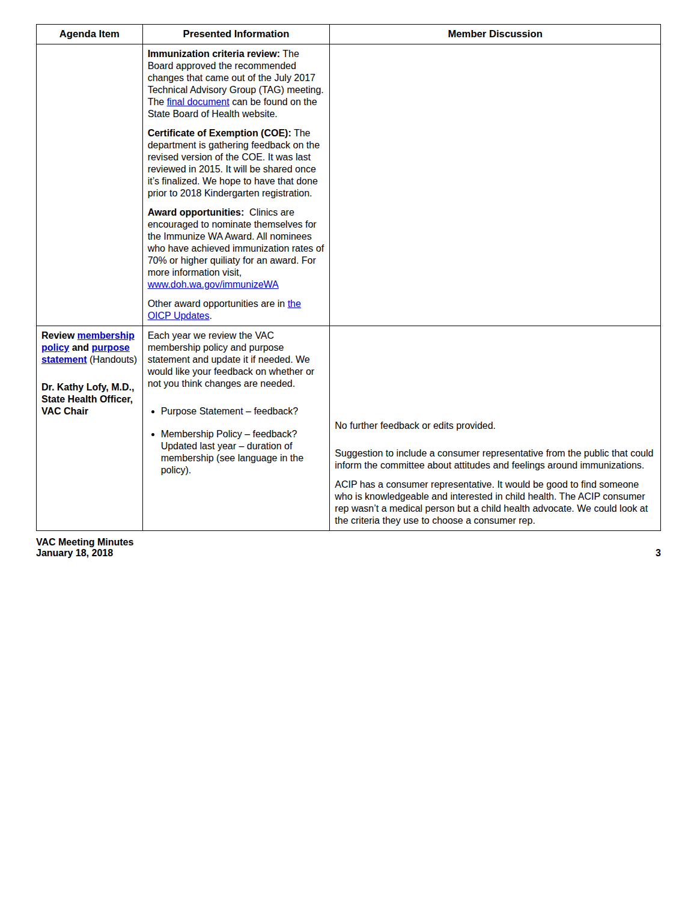| Agenda Item | Presented Information | Member Discussion |
| --- | --- | --- |
| | Immunization criteria review: The Board approved the recommended changes that came out of the July 2017 Technical Advisory Group (TAG) meeting. The final document can be found on the State Board of Health website. Certificate of Exemption (COE): The department is gathering feedback on the revised version of the COE. It was last reviewed in 2015. It will be shared once it’s finalized. We hope to have that done prior to 2018 Kindergarten registration. Award opportunities: Clinics are encouraged to nominate themselves for the Immunize WA Award. All nominees who have achieved immunization rates of 70% or higher quiliaty for an award. For more information visit, www.doh.wa.gov/immunizeWA Other award opportunities are in the OICP Updates . | |
| Review membership policy and purpose statement (Handouts) Dr. Kathy Lofy, M.D., State Health Officer, VAC Chair | Each year we review the VAC membership policy and purpose statement and update it if needed. We would like your feedback on whether or not you think changes are needed. Purpose Statement – feedback? Membership Policy – feedback? Updated last year – duration of membership (see language in the policy). | No further feedback or edits provided. Suggestion to include a consumer representative from the public that could inform the committee about attitudes and feelings around immunizations. ACIP has a consumer representative. It would be good to find someone who is knowledgeable and interested in child health. The ACIP consumer rep wasn’t a medical person but a child health advocate. We could look at the criteria they use to choose a consumer rep. |
VAC Meeting Minutes
January 18, 2018 3